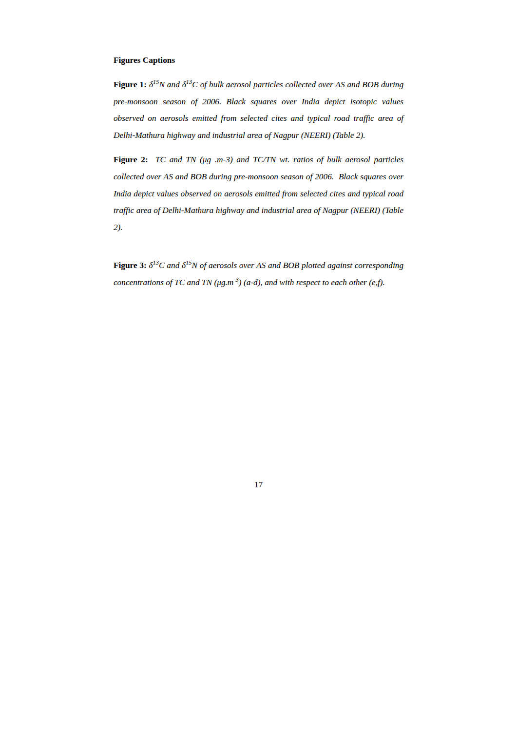Figures Captions
Figure 1: δ15N and δ13C of bulk aerosol particles collected over AS and BOB during pre-monsoon season of 2006. Black squares over India depict isotopic values observed on aerosols emitted from selected cites and typical road traffic area of Delhi-Mathura highway and industrial area of Nagpur (NEERI) (Table 2).
Figure 2: TC and TN (μg .m-3) and TC/TN wt. ratios of bulk aerosol particles collected over AS and BOB during pre-monsoon season of 2006. Black squares over India depict values observed on aerosols emitted from selected cites and typical road traffic area of Delhi-Mathura highway and industrial area of Nagpur (NEERI) (Table 2).
Figure 3: δ13C and δ15N of aerosols over AS and BOB plotted against corresponding concentrations of TC and TN (μg.m-3) (a-d), and with respect to each other (e,f).
17